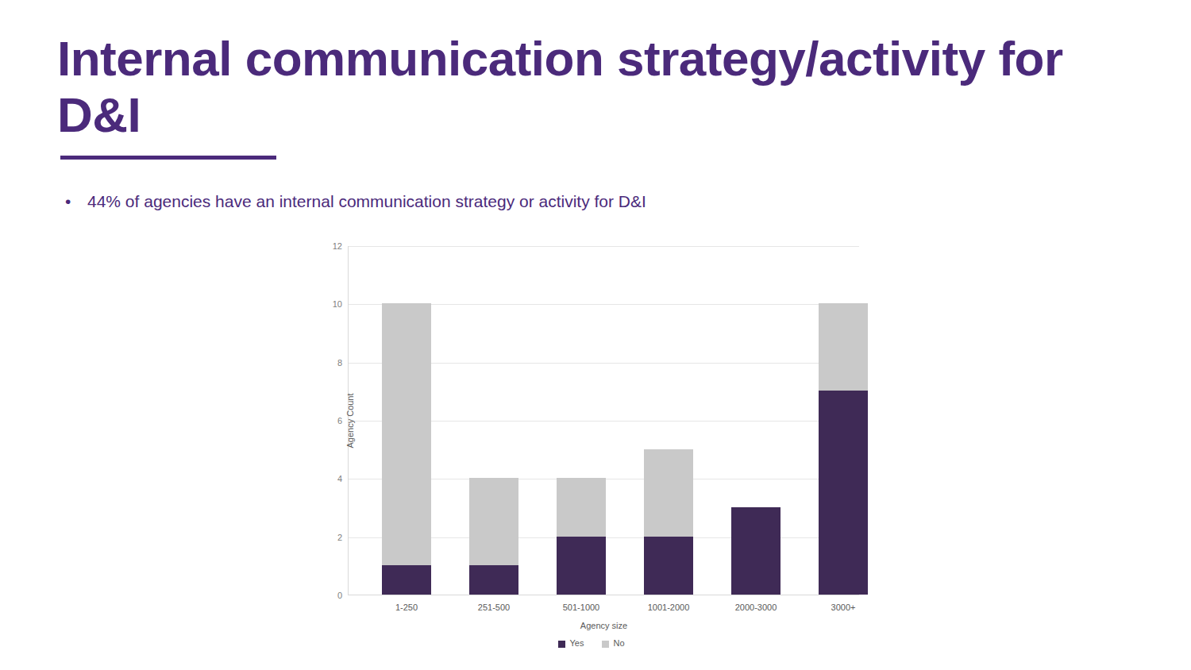Internal communication strategy/activity for D&I
44% of agencies have an internal communication strategy or activity for D&I
12
10
8
6
4
2
0
Agency Count
1-250
251-500
501-1000
1001-2000
2000-3000
3000+
Agency size
Yes No